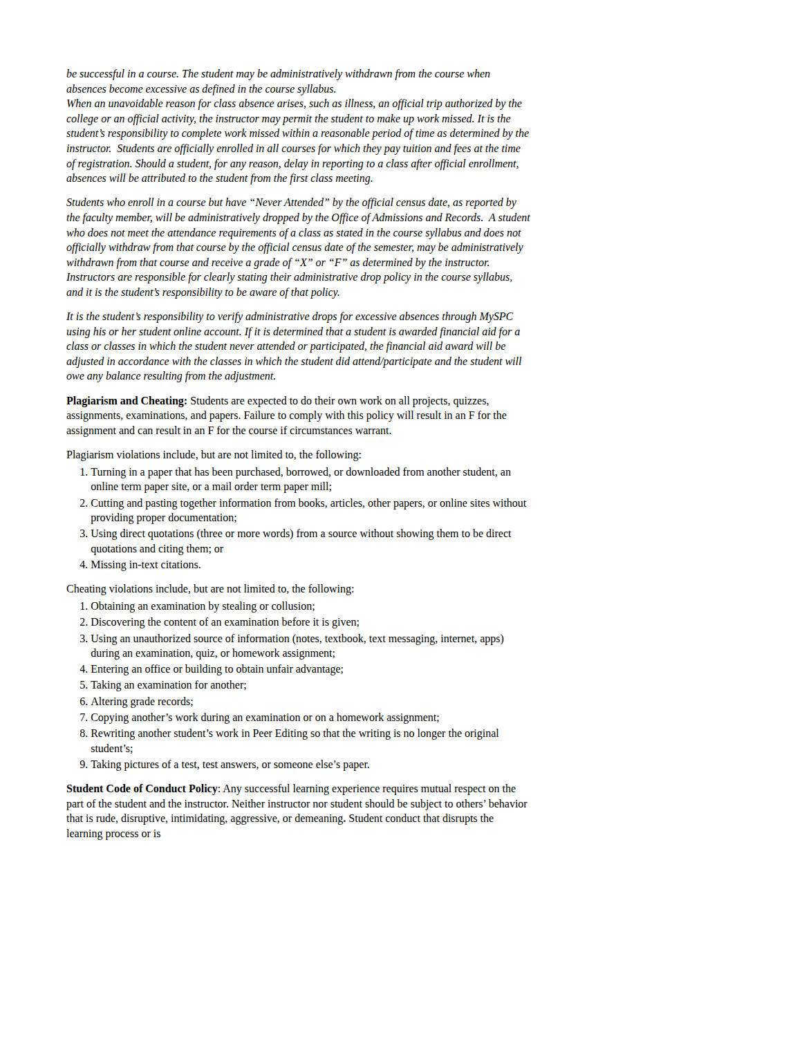be successful in a course. The student may be administratively withdrawn from the course when absences become excessive as defined in the course syllabus.
When an unavoidable reason for class absence arises, such as illness, an official trip authorized by the college or an official activity, the instructor may permit the student to make up work missed. It is the student’s responsibility to complete work missed within a reasonable period of time as determined by the instructor. Students are officially enrolled in all courses for which they pay tuition and fees at the time of registration. Should a student, for any reason, delay in reporting to a class after official enrollment, absences will be attributed to the student from the first class meeting.
Students who enroll in a course but have “Never Attended” by the official census date, as reported by the faculty member, will be administratively dropped by the Office of Admissions and Records. A student who does not meet the attendance requirements of a class as stated in the course syllabus and does not officially withdraw from that course by the official census date of the semester, may be administratively withdrawn from that course and receive a grade of “X” or “F” as determined by the instructor. Instructors are responsible for clearly stating their administrative drop policy in the course syllabus, and it is the student’s responsibility to be aware of that policy.
It is the student’s responsibility to verify administrative drops for excessive absences through MySPC using his or her student online account. If it is determined that a student is awarded financial aid for a class or classes in which the student never attended or participated, the financial aid award will be adjusted in accordance with the classes in which the student did attend/participate and the student will owe any balance resulting from the adjustment.
Plagiarism and Cheating: Students are expected to do their own work on all projects, quizzes, assignments, examinations, and papers. Failure to comply with this policy will result in an F for the assignment and can result in an F for the course if circumstances warrant.
Plagiarism violations include, but are not limited to, the following:
Turning in a paper that has been purchased, borrowed, or downloaded from another student, an online term paper site, or a mail order term paper mill;
Cutting and pasting together information from books, articles, other papers, or online sites without providing proper documentation;
Using direct quotations (three or more words) from a source without showing them to be direct quotations and citing them; or
Missing in-text citations.
Cheating violations include, but are not limited to, the following:
Obtaining an examination by stealing or collusion;
Discovering the content of an examination before it is given;
Using an unauthorized source of information (notes, textbook, text messaging, internet, apps) during an examination, quiz, or homework assignment;
Entering an office or building to obtain unfair advantage;
Taking an examination for another;
Altering grade records;
Copying another’s work during an examination or on a homework assignment;
Rewriting another student’s work in Peer Editing so that the writing is no longer the original student’s;
Taking pictures of a test, test answers, or someone else’s paper.
Student Code of Conduct Policy: Any successful learning experience requires mutual respect on the part of the student and the instructor. Neither instructor nor student should be subject to others’ behavior that is rude, disruptive, intimidating, aggressive, or demeaning. Student conduct that disrupts the learning process or is